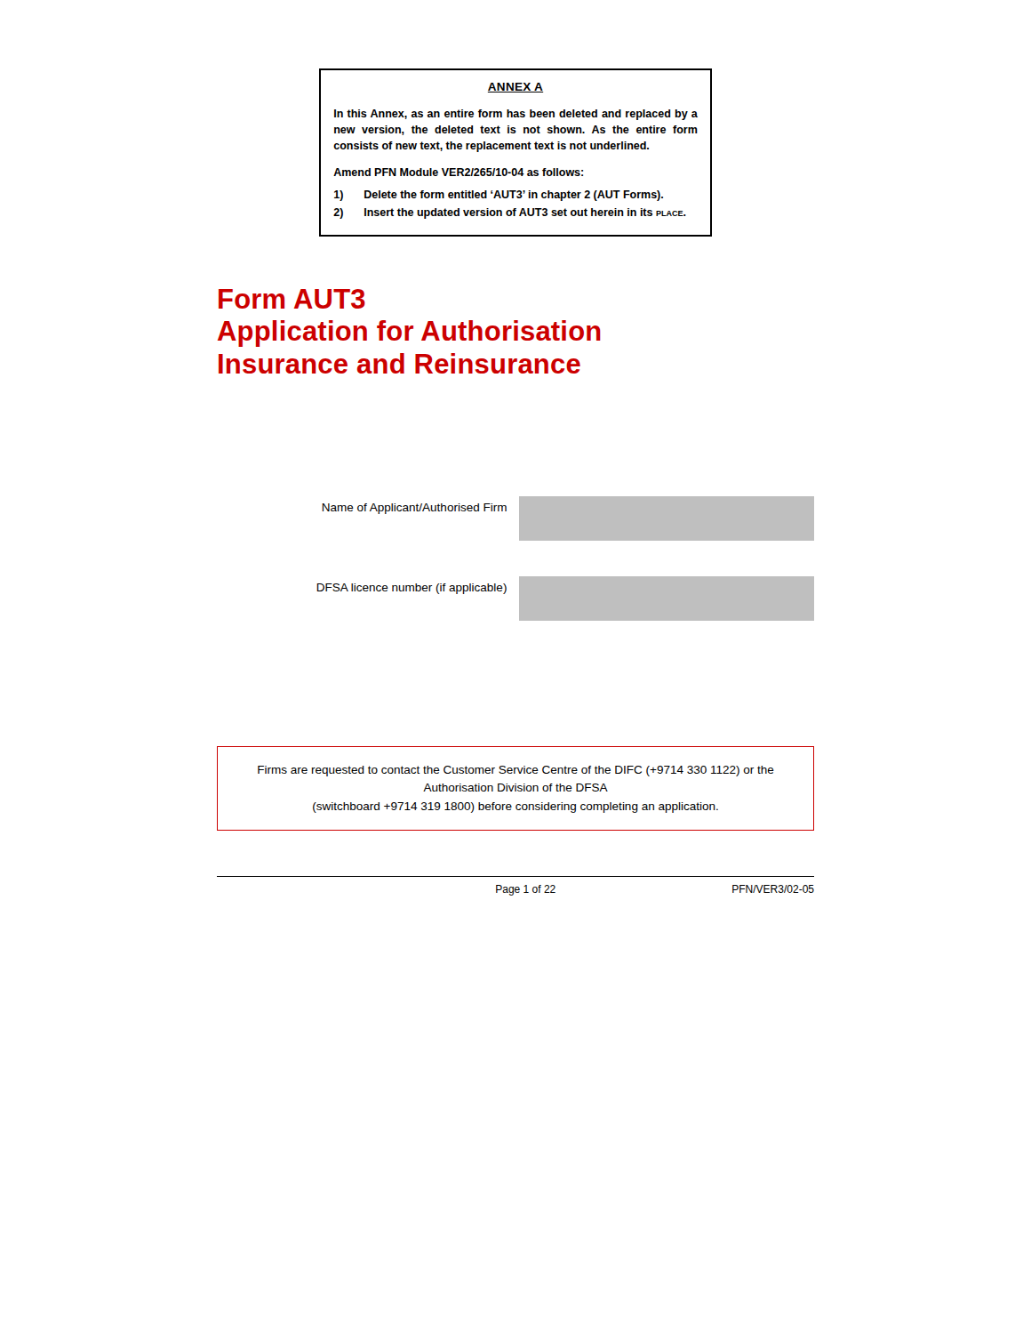ANNEX A
In this Annex, as an entire form has been deleted and replaced by a new version, the deleted text is not shown. As the entire form consists of new text, the replacement text is not underlined.
Amend PFN Module VER2/265/10-04 as follows:
1)
Delete the form entitled ‘AUT3’ in chapter 2 (AUT Forms).
2)
Insert the updated version of AUT3 set out herein in its place.
Form AUT3
Application for Authorisation
Insurance and Reinsurance
Name of Applicant/Authorised Firm
DFSA licence number (if applicable)
Firms are requested to contact the Customer Service Centre of the DIFC (+9714 330 1122) or the Authorisation Division of the DFSA
(switchboard +9714 319 1800) before considering completing an application.
Page 1 of 22
PFN/VER3/02-05